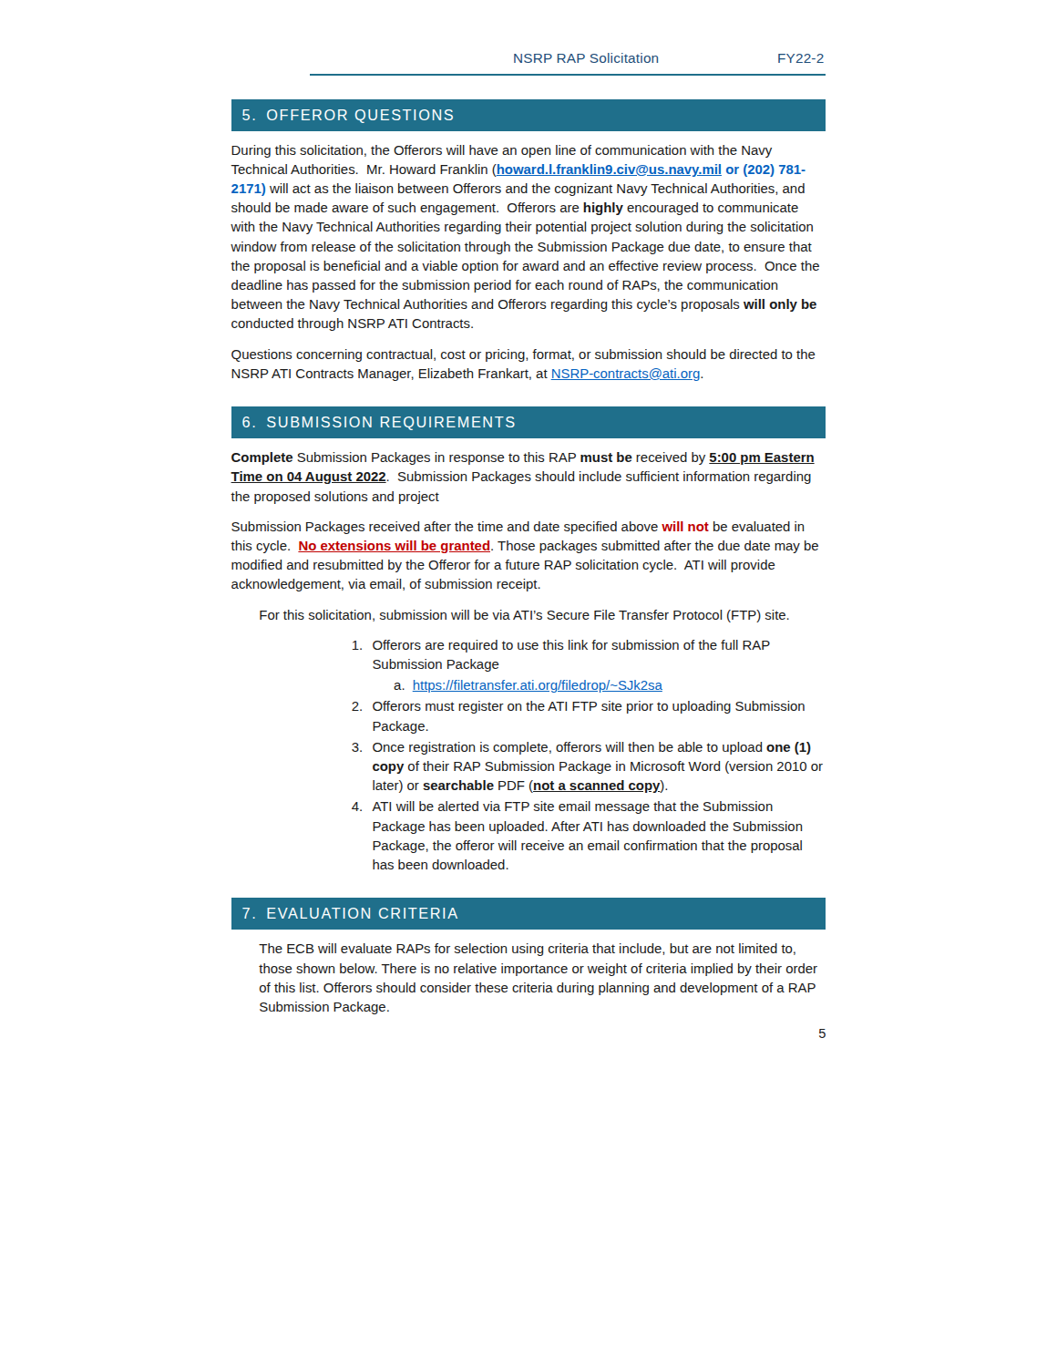NSRP RAP Solicitation FY22-2
5. OFFEROR QUESTIONS
During this solicitation, the Offerors will have an open line of communication with the Navy Technical Authorities. Mr. Howard Franklin (howard.l.franklin9.civ@us.navy.mil or (202) 781-2171) will act as the liaison between Offerors and the cognizant Navy Technical Authorities, and should be made aware of such engagement. Offerors are highly encouraged to communicate with the Navy Technical Authorities regarding their potential project solution during the solicitation window from release of the solicitation through the Submission Package due date, to ensure that the proposal is beneficial and a viable option for award and an effective review process. Once the deadline has passed for the submission period for each round of RAPs, the communication between the Navy Technical Authorities and Offerors regarding this cycle’s proposals will only be conducted through NSRP ATI Contracts.
Questions concerning contractual, cost or pricing, format, or submission should be directed to the NSRP ATI Contracts Manager, Elizabeth Frankart, at NSRP-contracts@ati.org.
6. SUBMISSION REQUIREMENTS
Complete Submission Packages in response to this RAP must be received by 5:00 pm Eastern Time on 04 August 2022. Submission Packages should include sufficient information regarding the proposed solutions and project
Submission Packages received after the time and date specified above will not be evaluated in this cycle. No extensions will be granted. Those packages submitted after the due date may be modified and resubmitted by the Offeror for a future RAP solicitation cycle. ATI will provide acknowledgement, via email, of submission receipt.
For this solicitation, submission will be via ATI’s Secure File Transfer Protocol (FTP) site.
Offerors are required to use this link for submission of the full RAP Submission Package
https://filetransfer.ati.org/filedrop/~SJk2sa
Offerors must register on the ATI FTP site prior to uploading Submission Package.
Once registration is complete, offerors will then be able to upload one (1) copy of their RAP Submission Package in Microsoft Word (version 2010 or later) or searchable PDF (not a scanned copy).
ATI will be alerted via FTP site email message that the Submission Package has been uploaded. After ATI has downloaded the Submission Package, the offeror will receive an email confirmation that the proposal has been downloaded.
7. EVALUATION CRITERIA
The ECB will evaluate RAPs for selection using criteria that include, but are not limited to, those shown below. There is no relative importance or weight of criteria implied by their order of this list. Offerors should consider these criteria during planning and development of a RAP Submission Package.
5